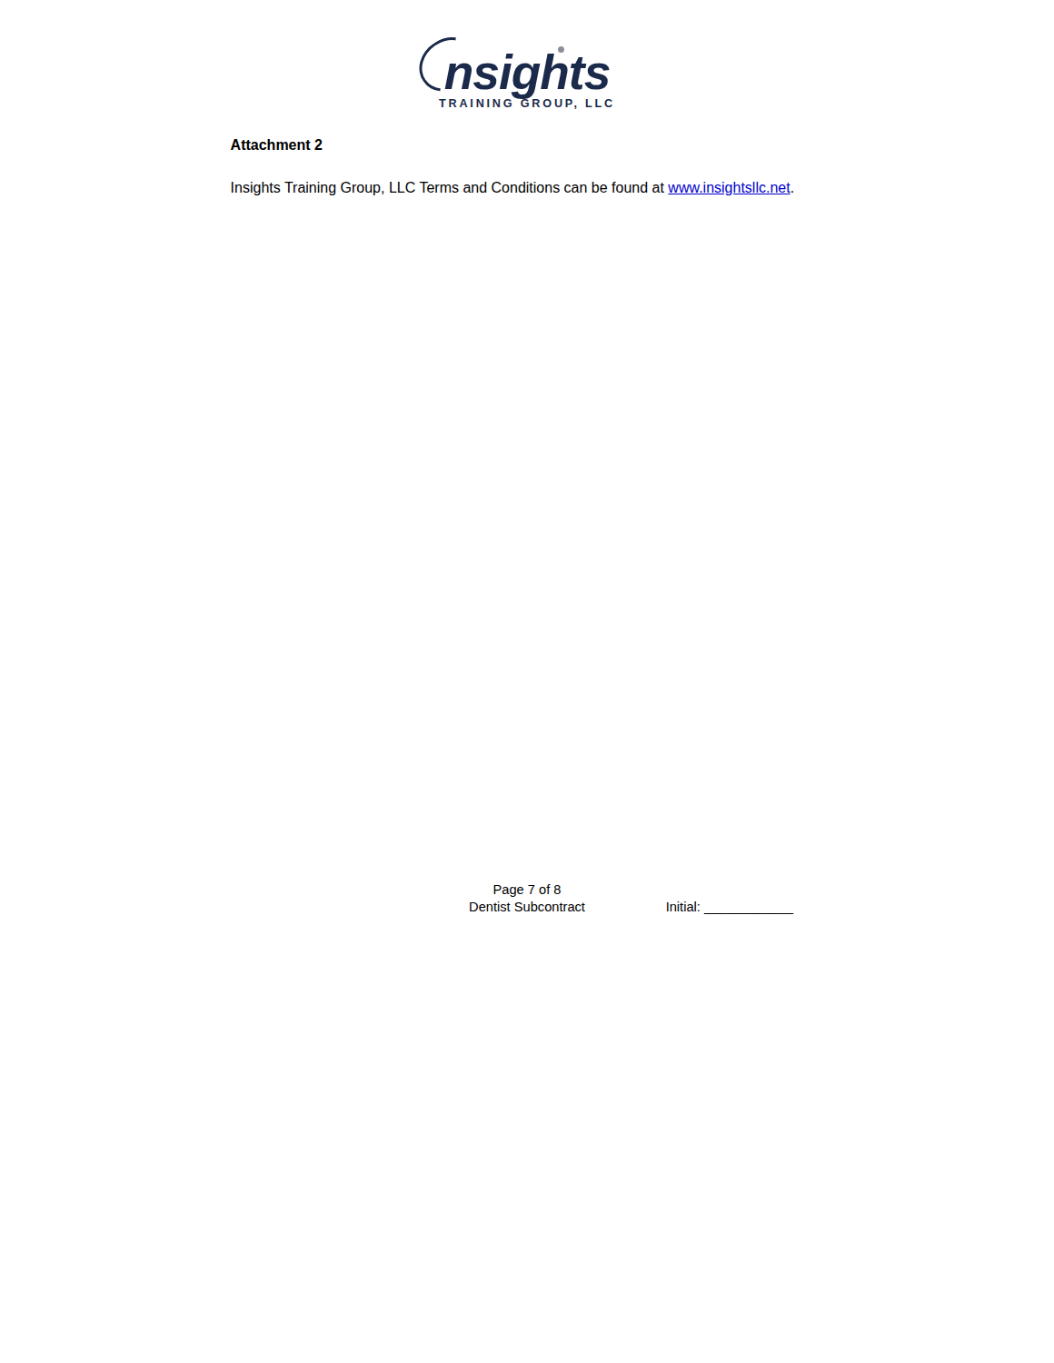nsights
TRAINING GROUP, LLC
Attachment 2
Insights Training Group, LLC Terms and Conditions can be found at www.insightsllc.net.
Page 7 of 8
Dentist Subcontract
Initial: ____________